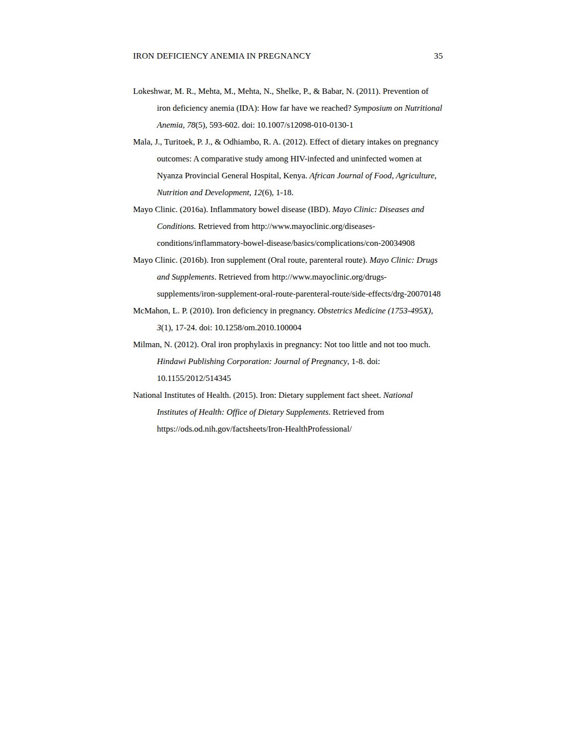Iron Deficiency Anemia in Pregnancy 35
Lokeshwar, M. R., Mehta, M., Mehta, N., Shelke, P., & Babar, N. (2011). Prevention of iron deficiency anemia (IDA): How far have we reached? Symposium on Nutritional Anemia, 78(5), 593-602. doi: 10.1007/s12098-010-0130-1
Mala, J., Turitoek, P. J., & Odhiambo, R. A. (2012). Effect of dietary intakes on pregnancy outcomes: A comparative study among HIV-infected and uninfected women at Nyanza Provincial General Hospital, Kenya. African Journal of Food, Agriculture, Nutrition and Development, 12(6), 1-18.
Mayo Clinic. (2016a). Inflammatory bowel disease (IBD). Mayo Clinic: Diseases and Conditions. Retrieved from http://www.mayoclinic.org/diseases-conditions/inflammatory-bowel-disease/basics/complications/con-20034908
Mayo Clinic. (2016b). Iron supplement (Oral route, parenteral route). Mayo Clinic: Drugs and Supplements. Retrieved from http://www.mayoclinic.org/drugs-supplements/iron-supplement-oral-route-parenteral-route/side-effects/drg-20070148
McMahon, L. P. (2010). Iron deficiency in pregnancy. Obstetrics Medicine (1753-495X), 3(1), 17-24. doi: 10.1258/om.2010.100004
Milman, N. (2012). Oral iron prophylaxis in pregnancy: Not too little and not too much. Hindawi Publishing Corporation: Journal of Pregnancy, 1-8. doi: 10.1155/2012/514345
National Institutes of Health. (2015). Iron: Dietary supplement fact sheet. National Institutes of Health: Office of Dietary Supplements. Retrieved from https://ods.od.nih.gov/factsheets/Iron-HealthProfessional/